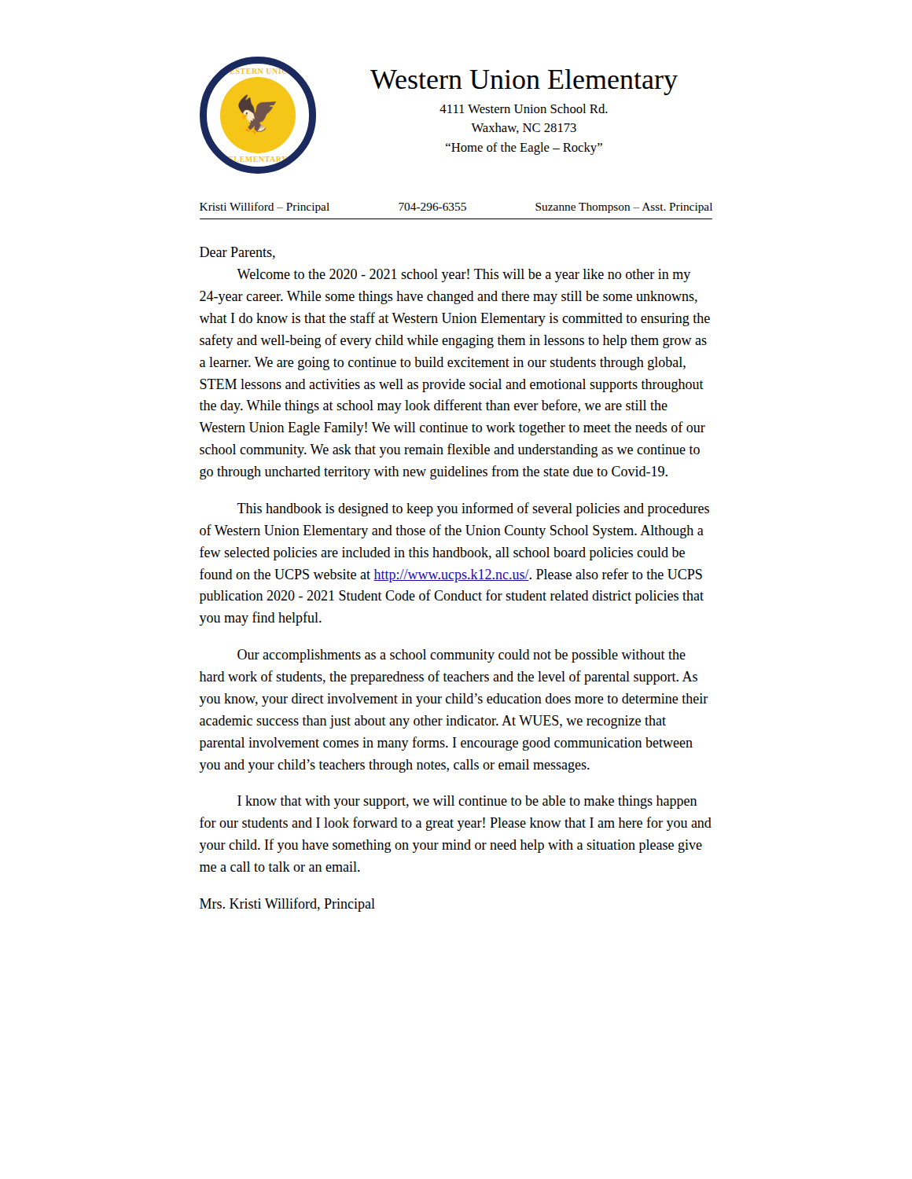WESTERN UNION ELEMENTARY
🦅
Western Union Elementary
4111 Western Union School Rd.
Waxhaw, NC 28173
“Home of the Eagle – Rocky”
Kristi Williford – Principal
704-296-6355
Suzanne Thompson – Asst. Principal
Dear Parents,
Welcome to the 2020 - 2021 school year! This will be a year like no other in my 24-year career. While some things have changed and there may still be some unknowns, what I do know is that the staff at Western Union Elementary is committed to ensuring the safety and well-being of every child while engaging them in lessons to help them grow as a learner. We are going to continue to build excitement in our students through global, STEM lessons and activities as well as provide social and emotional supports throughout the day. While things at school may look different than ever before, we are still the Western Union Eagle Family! We will continue to work together to meet the needs of our school community. We ask that you remain flexible and understanding as we continue to go through uncharted territory with new guidelines from the state due to Covid-19.
This handbook is designed to keep you informed of several policies and procedures of Western Union Elementary and those of the Union County School System. Although a few selected policies are included in this handbook, all school board policies could be found on the UCPS website at http://www.ucps.k12.nc.us/. Please also refer to the UCPS publication 2020 - 2021 Student Code of Conduct for student related district policies that you may find helpful.
Our accomplishments as a school community could not be possible without the hard work of students, the preparedness of teachers and the level of parental support. As you know, your direct involvement in your child’s education does more to determine their academic success than just about any other indicator. At WUES, we recognize that parental involvement comes in many forms. I encourage good communication between you and your child’s teachers through notes, calls or email messages.
I know that with your support, we will continue to be able to make things happen for our students and I look forward to a great year! Please know that I am here for you and your child. If you have something on your mind or need help with a situation please give me a call to talk or an email.
Mrs. Kristi Williford, Principal